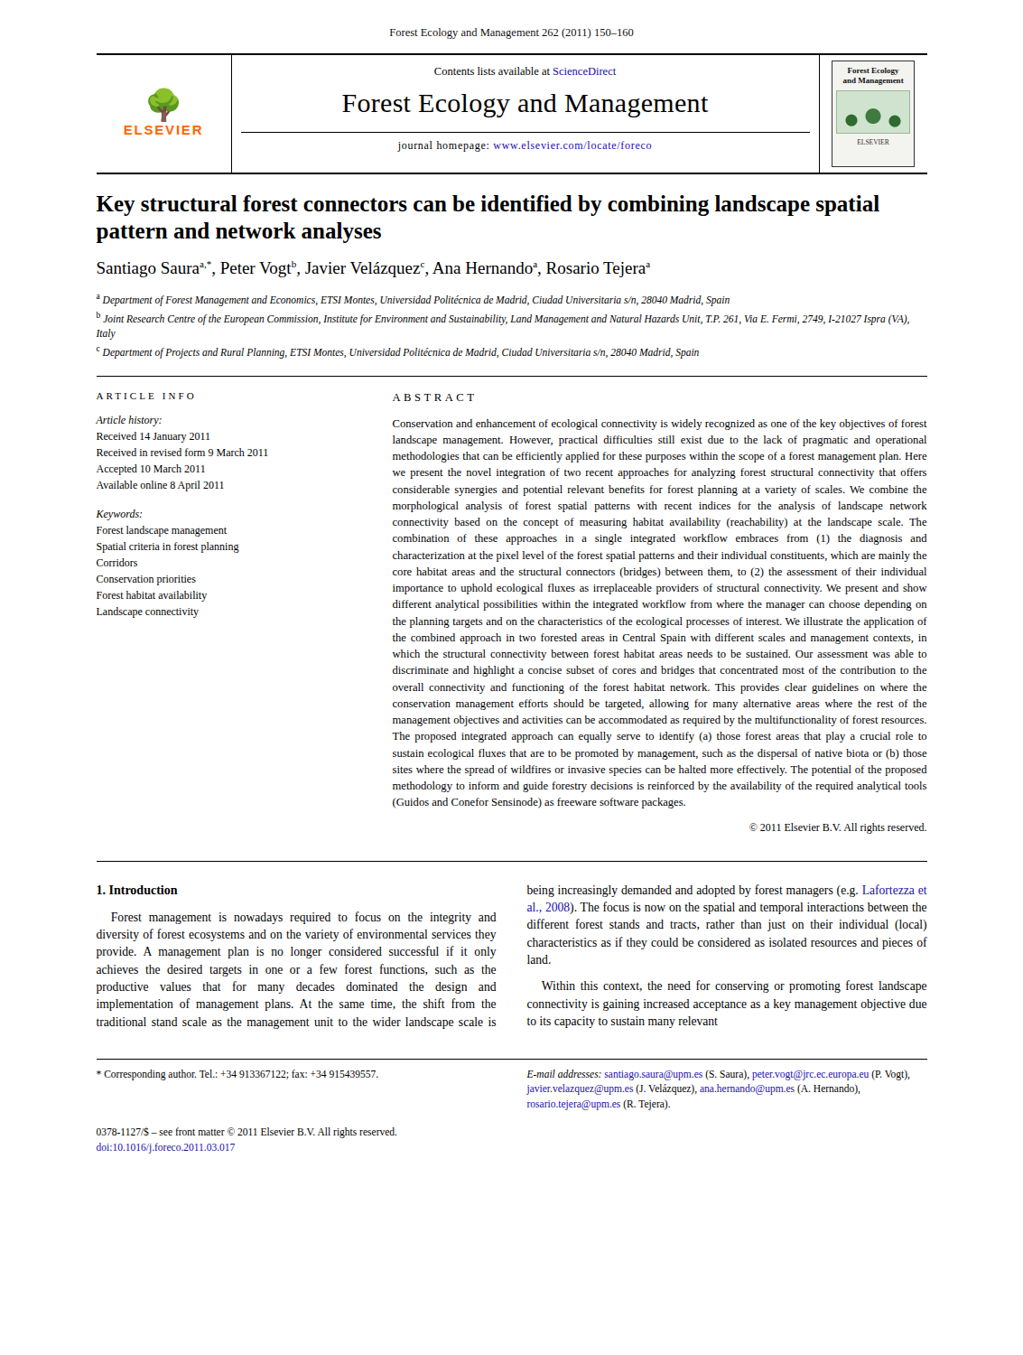Forest Ecology and Management 262 (2011) 150–160
🌳 ELSEVIER
Contents lists available at ScienceDirect
Forest Ecology and Management
journal homepage: www.elsevier.com/locate/foreco
Forest Ecology
and Management
ELSEVIER
Key structural forest connectors can be identified by combining landscape spatial pattern and network analyses
Santiago Sauraa,*, Peter Vogtb, Javier Velázquezc, Ana Hernandoa, Rosario Tejeraa
a Department of Forest Management and Economics, ETSI Montes, Universidad Politécnica de Madrid, Ciudad Universitaria s/n, 28040 Madrid, Spain
b Joint Research Centre of the European Commission, Institute for Environment and Sustainability, Land Management and Natural Hazards Unit, T.P. 261, Via E. Fermi, 2749, I-21027 Ispra (VA), Italy
c Department of Projects and Rural Planning, ETSI Montes, Universidad Politécnica de Madrid, Ciudad Universitaria s/n, 28040 Madrid, Spain
Article info
Article history:
Received 14 January 2011
Received in revised form 9 March 2011
Accepted 10 March 2011
Available online 8 April 2011
Keywords:
Forest landscape management
Spatial criteria in forest planning
Corridors
Conservation priorities
Forest habitat availability
Landscape connectivity
Abstract
Conservation and enhancement of ecological connectivity is widely recognized as one of the key objectives of forest landscape management. However, practical difficulties still exist due to the lack of pragmatic and operational methodologies that can be efficiently applied for these purposes within the scope of a forest management plan. Here we present the novel integration of two recent approaches for analyzing forest structural connectivity that offers considerable synergies and potential relevant benefits for forest planning at a variety of scales. We combine the morphological analysis of forest spatial patterns with recent indices for the analysis of landscape network connectivity based on the concept of measuring habitat availability (reachability) at the landscape scale. The combination of these approaches in a single integrated workflow embraces from (1) the diagnosis and characterization at the pixel level of the forest spatial patterns and their individual constituents, which are mainly the core habitat areas and the structural connectors (bridges) between them, to (2) the assessment of their individual importance to uphold ecological fluxes as irreplaceable providers of structural connectivity. We present and show different analytical possibilities within the integrated workflow from where the manager can choose depending on the planning targets and on the characteristics of the ecological processes of interest. We illustrate the application of the combined approach in two forested areas in Central Spain with different scales and management contexts, in which the structural connectivity between forest habitat areas needs to be sustained. Our assessment was able to discriminate and highlight a concise subset of cores and bridges that concentrated most of the contribution to the overall connectivity and functioning of the forest habitat network. This provides clear guidelines on where the conservation management efforts should be targeted, allowing for many alternative areas where the rest of the management objectives and activities can be accommodated as required by the multifunctionality of forest resources. The proposed integrated approach can equally serve to identify (a) those forest areas that play a crucial role to sustain ecological fluxes that are to be promoted by management, such as the dispersal of native biota or (b) those sites where the spread of wildfires or invasive species can be halted more effectively. The potential of the proposed methodology to inform and guide forestry decisions is reinforced by the availability of the required analytical tools (Guidos and Conefor Sensinode) as freeware software packages.
© 2011 Elsevier B.V. All rights reserved.
1. Introduction
Forest management is nowadays required to focus on the integrity and diversity of forest ecosystems and on the variety of environmental services they provide. A management plan is no longer considered successful if it only achieves the desired targets in one or a few forest functions, such as the productive values that for many decades dominated the design and implementation of management plans. At the same time, the shift from the traditional stand scale as the management unit to the wider landscape scale is being increasingly demanded and adopted by forest managers (e.g. Lafortezza et al., 2008). The focus is now on the spatial and temporal interactions between the different forest stands and tracts, rather than just on their individual (local) characteristics as if they could be considered as isolated resources and pieces of land.
Within this context, the need for conserving or promoting forest landscape connectivity is gaining increased acceptance as a key management objective due to its capacity to sustain many relevant
* Corresponding author. Tel.: +34 913367122; fax: +34 915439557.
E-mail addresses: santiago.saura@upm.es (S. Saura), peter.vogt@jrc.ec.europa.eu (P. Vogt), javier.velazquez@upm.es (J. Velázquez), ana.hernando@upm.es (A. Hernando), rosario.tejera@upm.es (R. Tejera).
0378-1127/$ – see front matter © 2011 Elsevier B.V. All rights reserved.
doi:10.1016/j.foreco.2011.03.017